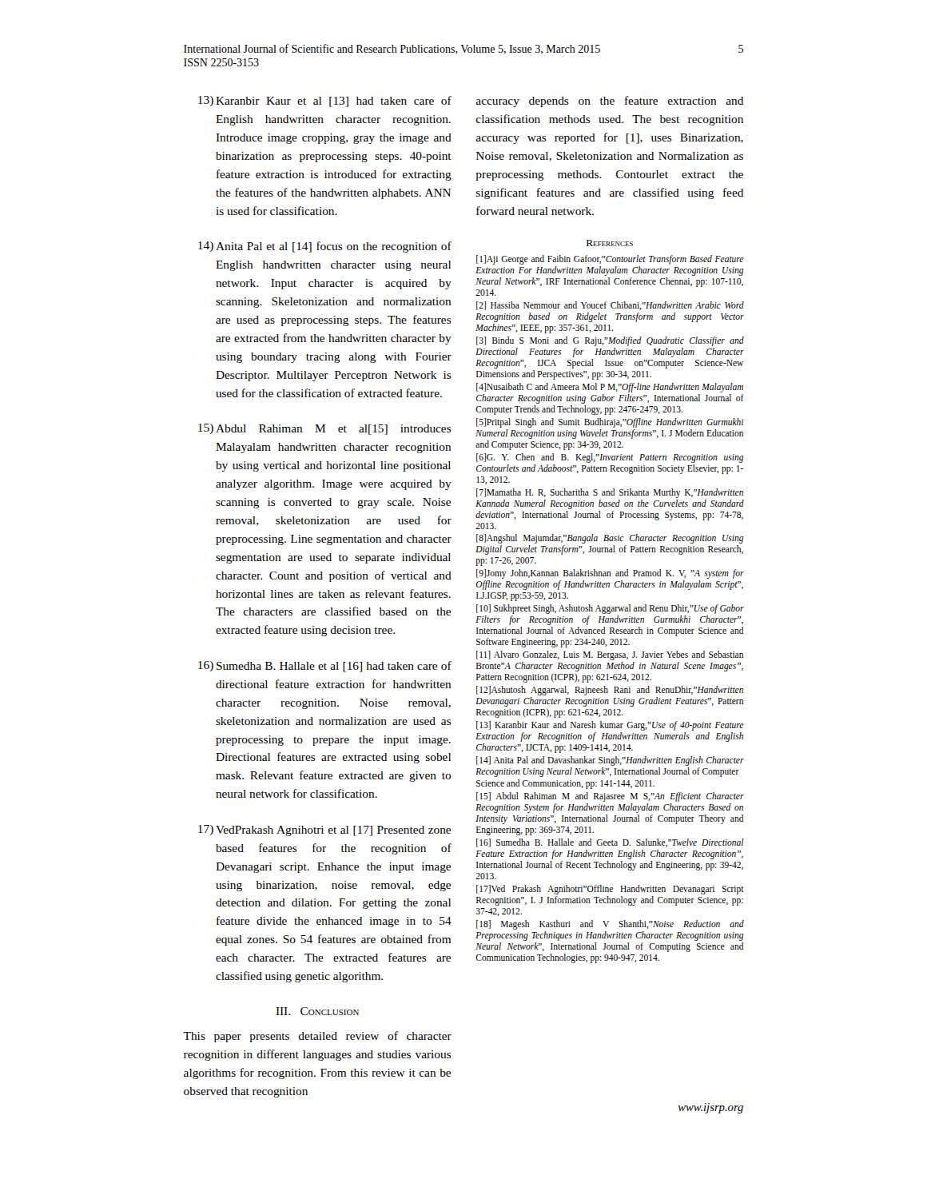International Journal of Scientific and Research Publications, Volume 5, Issue 3, March 2015
ISSN 2250-3153
5
13) Karanbir Kaur et al [13] had taken care of English handwritten character recognition. Introduce image cropping, gray the image and binarization as preprocessing steps. 40-point feature extraction is introduced for extracting the features of the handwritten alphabets. ANN is used for classification.
14) Anita Pal et al [14] focus on the recognition of English handwritten character using neural network. Input character is acquired by scanning. Skeletonization and normalization are used as preprocessing steps. The features are extracted from the handwritten character by using boundary tracing along with Fourier Descriptor. Multilayer Perceptron Network is used for the classification of extracted feature.
15) Abdul Rahiman M et al[15] introduces Malayalam handwritten character recognition by using vertical and horizontal line positional analyzer algorithm. Image were acquired by scanning is converted to gray scale. Noise removal, skeletonization are used for preprocessing. Line segmentation and character segmentation are used to separate individual character. Count and position of vertical and horizontal lines are taken as relevant features. The characters are classified based on the extracted feature using decision tree.
16) Sumedha B. Hallale et al [16] had taken care of directional feature extraction for handwritten character recognition. Noise removal, skeletonization and normalization are used as preprocessing to prepare the input image. Directional features are extracted using sobel mask. Relevant feature extracted are given to neural network for classification.
17) VedPrakash Agnihotri et al [17] Presented zone based features for the recognition of Devanagari script. Enhance the input image using binarization, noise removal, edge detection and dilation. For getting the zonal feature divide the enhanced image in to 54 equal zones. So 54 features are obtained from each character. The extracted features are classified using genetic algorithm.
III. Conclusion
This paper presents detailed review of character recognition in different languages and studies various algorithms for recognition. From this review it can be observed that recognition
accuracy depends on the feature extraction and classification methods used. The best recognition accuracy was reported for [1], uses Binarization, Noise removal, Skeletonization and Normalization as preprocessing methods. Contourlet extract the significant features and are classified using feed forward neural network.
References
[1]Aji George and Faibin Gafoor,”Contourlet Transform Based Feature Extraction For Handwritten Malayalam Character Recognition Using Neural Network”, IRF International Conference Chennai, pp: 107-110, 2014.
[2] Hassiba Nemmour and Youcef Chibani,”Handwritten Arabic Word Recognition based on Ridgelet Transform and support Vector Machines”, IEEE, pp: 357-361, 2011.
[3] Bindu S Moni and G Raju,”Modified Quadratic Classifier and Directional Features for Handwritten Malayalam Character Recognition”, IJCA Special Issue on”Computer Science-New Dimensions and Perspectives”, pp: 30-34, 2011.
[4]Nusaibath C and Ameera Mol P M,”Off-line Handwritten Malayalam Character Recognition using Gabor Filters”, International Journal of Computer Trends and Technology, pp: 2476-2479, 2013.
[5]Pritpal Singh and Sumit Budhiraja,”Offline Handwritten Gurmukhi Numeral Recognition using Wavelet Transforms”, I. J Modern Education and Computer Science, pp: 34-39, 2012.
[6]G. Y. Chen and B. Kegl,”Invarient Pattern Recognition using Contourlets and Adaboost”, Pattern Recognition Society Elsevier, pp: 1-13, 2012.
[7]Mamatha H. R, Sucharitha S and Srikanta Murthy K,”Handwritten Kannada Numeral Recognition based on the Curvelets and Standard deviation”, International Journal of Processing Systems, pp: 74-78, 2013.
[8]Angshul Majumdar,”Bangala Basic Character Recognition Using Digital Curvelet Transform”, Journal of Pattern Recognition Research, pp: 17-26, 2007.
[9]Jomy John,Kannan Balakrishnan and Pramod K. V, ”A system for Offline Recognition of Handwritten Characters in Malayalam Script”, I.J.IGSP, pp:53-59, 2013.
[10] Sukhpreet Singh, Ashutosh Aggarwal and Renu Dhir,”Use of Gabor Filters for Recognition of Handwritten Gurmukhi Character”, International Journal of Advanced Research in Computer Science and Software Engineering, pp: 234-240, 2012.
[11] Alvaro Gonzalez, Luis M. Bergasa, J. Javier Yebes and Sebastian Bronte”A Character Recognition Method in Natural Scene Images”, Pattern Recognition (ICPR), pp: 621-624, 2012.
[12]Ashutosh Aggarwal, Rajneesh Rani and RenuDhir,”Handwritten Devanagari Character Recognition Using Gradient Features”, Pattern Recognition (ICPR), pp: 621-624, 2012.
[13] Karanbir Kaur and Naresh kumar Garg,”Use of 40-point Feature Extraction for Recognition of Handwritten Numerals and English Characters”, IJCTA, pp: 1409-1414, 2014.
[14] Anita Pal and Davashankar Singh,”Handwritten English Character Recognition Using Neural Network”, International Journal of Computer
Science and Communication, pp: 141-144, 2011.
[15] Abdul Rahiman M and Rajasree M S,”An Efficient Character Recognition System for Handwritten Malayalam Characters Based on Intensity Variations”, International Journal of Computer Theory and Engineering, pp: 369-374, 2011.
[16] Sumedha B. Hallale and Geeta D. Salunke,”Twelve Directional Feature Extraction for Handwritten English Character Recognition”, International Journal of Recent Technology and Engineering, pp: 39-42, 2013.
[17]Ved Prakash Agnihotri”Offline Handwritten Devanagari Script Recognition”, I. J Information Technology and Computer Science, pp: 37-42, 2012.
[18] Magesh Kasthuri and V Shanthi,”Noise Reduction and Preprocessing Techniques in Handwritten Character Recognition using Neural Network”, International Journal of Computing Science and Communication Technologies, pp: 940-947, 2014.
www.ijsrp.org